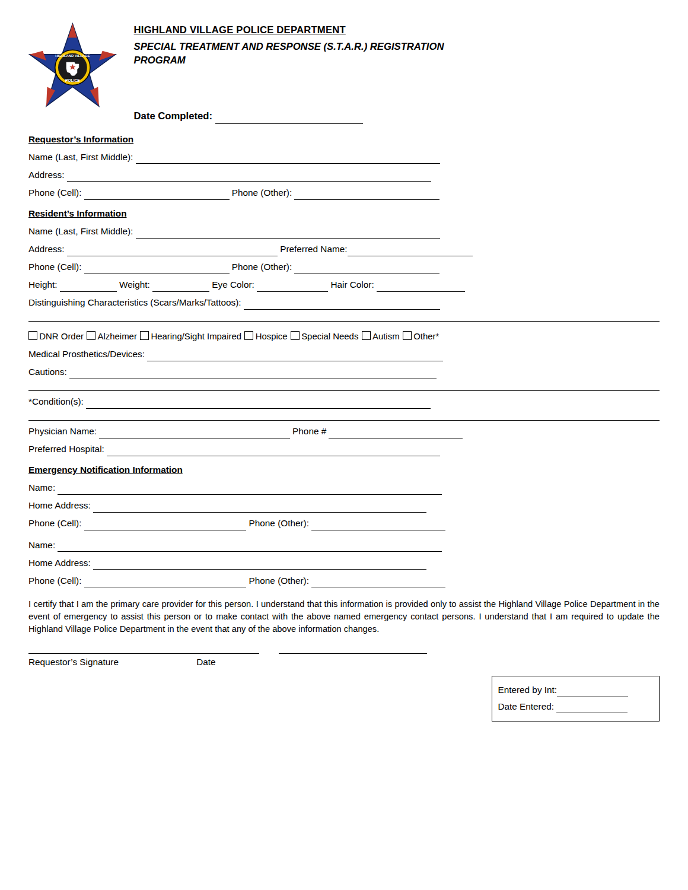HIGHLAND VILLAGE POLICE
HIGHLAND VILLAGE POLICE DEPARTMENT
SPECIAL TREATMENT AND RESPONSE (S.T.A.R.) REGISTRATION
PROGRAM
Date Completed:
Requestor’s Information
Name (Last, First Middle):
Address:
Phone (Cell): Phone (Other):
Resident’s Information
Name (Last, First Middle):
Address: Preferred Name:
Phone (Cell): Phone (Other):
Height: Weight: Eye Color: Hair Color:
Distinguishing Characteristics (Scars/Marks/Tattoos):
DNR Order Alzheimer Hearing/Sight Impaired Hospice Special Needs Autism Other*
Medical Prosthetics/Devices:
Cautions:
*Condition(s):
Physician Name: Phone #
Preferred Hospital:
Emergency Notification Information
Name:
Home Address:
Phone (Cell): Phone (Other):
Name:
Home Address:
Phone (Cell): Phone (Other):
I certify that I am the primary care provider for this person. I understand that this information is provided only to assist the Highland Village Police Department in the event of emergency to assist this person or to make contact with the above named emergency contact persons. I understand that I am required to update the Highland Village Police Department in the event that any of the above information changes.
Requestor’s Signature
Date
Entered by Int:
Date Entered: